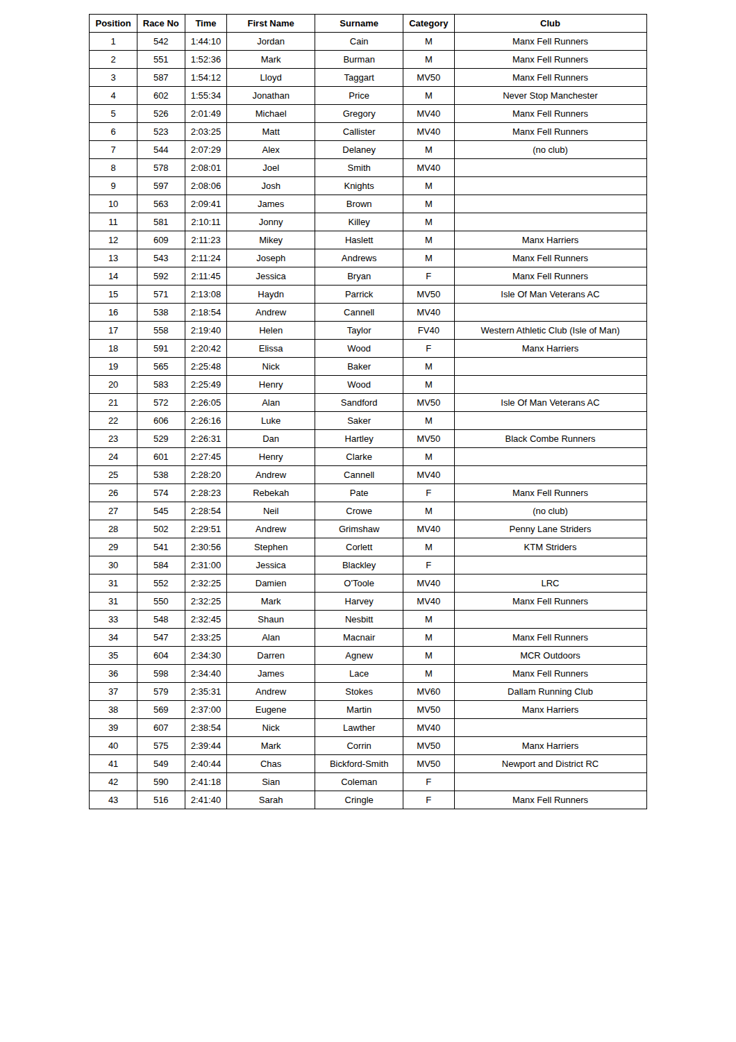| Position | Race No | Time | First Name | Surname | Category | Club |
| --- | --- | --- | --- | --- | --- | --- |
| 1 | 542 | 1:44:10 | Jordan | Cain | M | Manx Fell Runners |
| 2 | 551 | 1:52:36 | Mark | Burman | M | Manx Fell Runners |
| 3 | 587 | 1:54:12 | Lloyd | Taggart | MV50 | Manx Fell Runners |
| 4 | 602 | 1:55:34 | Jonathan | Price | M | Never Stop Manchester |
| 5 | 526 | 2:01:49 | Michael | Gregory | MV40 | Manx Fell Runners |
| 6 | 523 | 2:03:25 | Matt | Callister | MV40 | Manx Fell Runners |
| 7 | 544 | 2:07:29 | Alex | Delaney | M | (no club) |
| 8 | 578 | 2:08:01 | Joel | Smith | MV40 | |
| 9 | 597 | 2:08:06 | Josh | Knights | M | |
| 10 | 563 | 2:09:41 | James | Brown | M | |
| 11 | 581 | 2:10:11 | Jonny | Killey | M | |
| 12 | 609 | 2:11:23 | Mikey | Haslett | M | Manx Harriers |
| 13 | 543 | 2:11:24 | Joseph | Andrews | M | Manx Fell Runners |
| 14 | 592 | 2:11:45 | Jessica | Bryan | F | Manx Fell Runners |
| 15 | 571 | 2:13:08 | Haydn | Parrick | MV50 | Isle Of Man Veterans AC |
| 16 | 538 | 2:18:54 | Andrew | Cannell | MV40 | |
| 17 | 558 | 2:19:40 | Helen | Taylor | FV40 | Western Athletic Club (Isle of Man) |
| 18 | 591 | 2:20:42 | Elissa | Wood | F | Manx Harriers |
| 19 | 565 | 2:25:48 | Nick | Baker | M | |
| 20 | 583 | 2:25:49 | Henry | Wood | M | |
| 21 | 572 | 2:26:05 | Alan | Sandford | MV50 | Isle Of Man Veterans AC |
| 22 | 606 | 2:26:16 | Luke | Saker | M | |
| 23 | 529 | 2:26:31 | Dan | Hartley | MV50 | Black Combe Runners |
| 24 | 601 | 2:27:45 | Henry | Clarke | M | |
| 25 | 538 | 2:28:20 | Andrew | Cannell | MV40 | |
| 26 | 574 | 2:28:23 | Rebekah | Pate | F | Manx Fell Runners |
| 27 | 545 | 2:28:54 | Neil | Crowe | M | (no club) |
| 28 | 502 | 2:29:51 | Andrew | Grimshaw | MV40 | Penny Lane Striders |
| 29 | 541 | 2:30:56 | Stephen | Corlett | M | KTM Striders |
| 30 | 584 | 2:31:00 | Jessica | Blackley | F | |
| 31 | 552 | 2:32:25 | Damien | O'Toole | MV40 | LRC |
| 31 | 550 | 2:32:25 | Mark | Harvey | MV40 | Manx Fell Runners |
| 33 | 548 | 2:32:45 | Shaun | Nesbitt | M | |
| 34 | 547 | 2:33:25 | Alan | Macnair | M | Manx Fell Runners |
| 35 | 604 | 2:34:30 | Darren | Agnew | M | MCR Outdoors |
| 36 | 598 | 2:34:40 | James | Lace | M | Manx Fell Runners |
| 37 | 579 | 2:35:31 | Andrew | Stokes | MV60 | Dallam Running Club |
| 38 | 569 | 2:37:00 | Eugene | Martin | MV50 | Manx Harriers |
| 39 | 607 | 2:38:54 | Nick | Lawther | MV40 | |
| 40 | 575 | 2:39:44 | Mark | Corrin | MV50 | Manx Harriers |
| 41 | 549 | 2:40:44 | Chas | Bickford-Smith | MV50 | Newport and District RC |
| 42 | 590 | 2:41:18 | Sian | Coleman | F | |
| 43 | 516 | 2:41:40 | Sarah | Cringle | F | Manx Fell Runners |